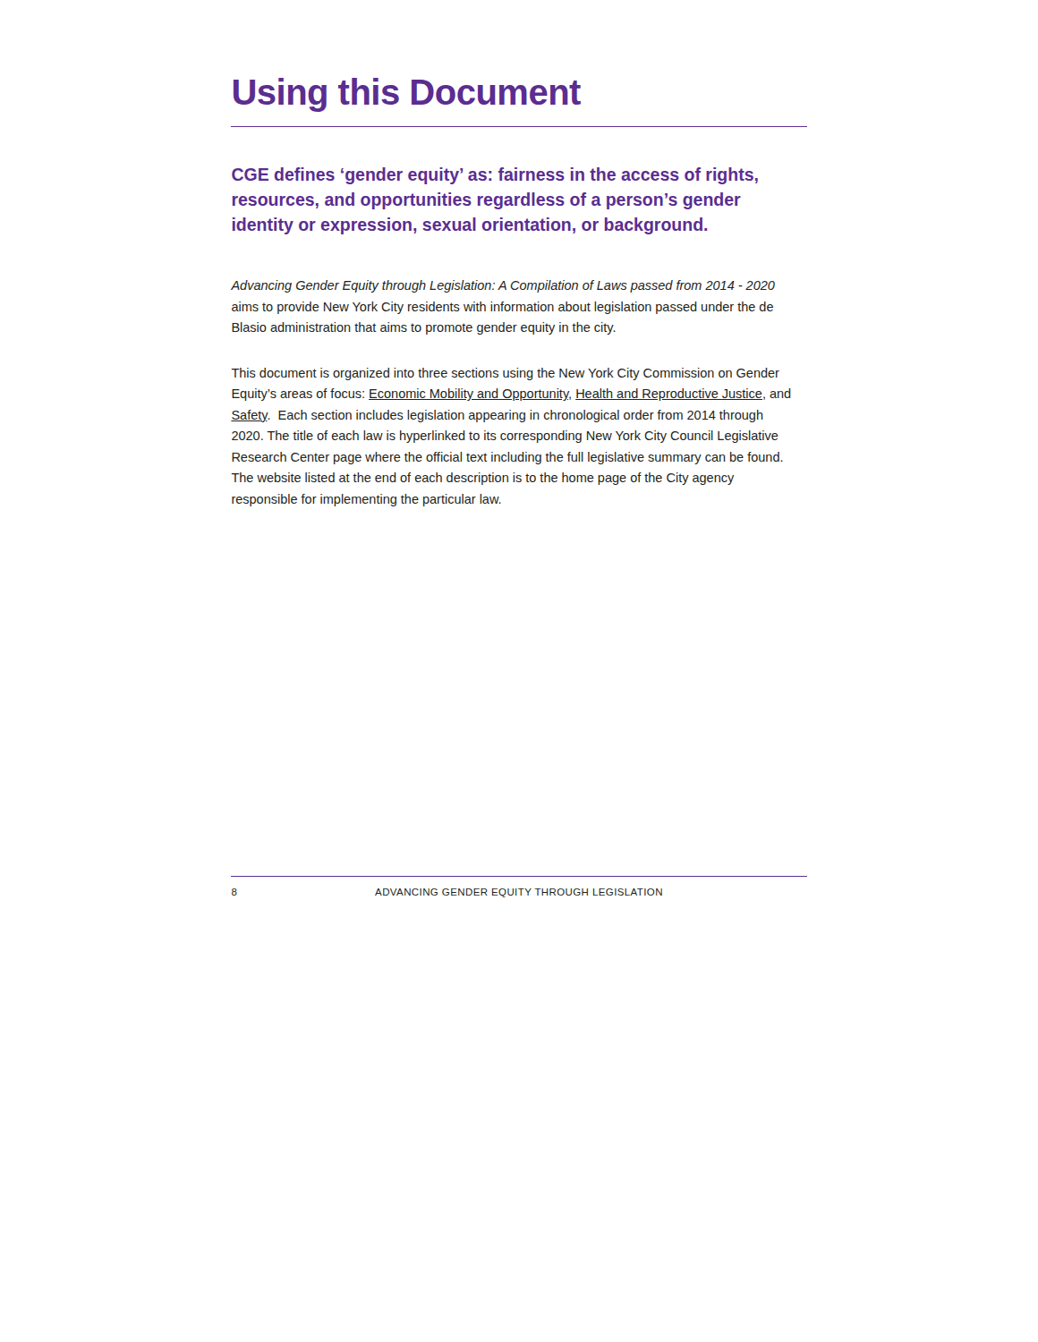Using this Document
CGE defines ‘gender equity’ as: fairness in the access of rights, resources, and opportunities regardless of a person’s gender identity or expression, sexual orientation, or background.
Advancing Gender Equity through Legislation: A Compilation of Laws passed from 2014 - 2020 aims to provide New York City residents with information about legislation passed under the de Blasio administration that aims to promote gender equity in the city.
This document is organized into three sections using the New York City Commission on Gender Equity’s areas of focus: Economic Mobility and Opportunity, Health and Reproductive Justice, and Safety. Each section includes legislation appearing in chronological order from 2014 through 2020. The title of each law is hyperlinked to its corresponding New York City Council Legislative Research Center page where the official text including the full legislative summary can be found. The website listed at the end of each description is to the home page of the City agency responsible for implementing the particular law.
8 Advancing Gender Equity Through Legislation